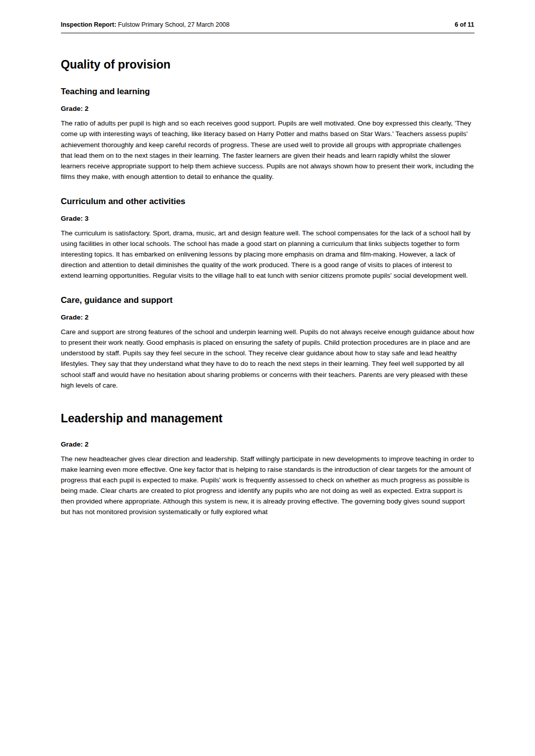Inspection Report: Fulstow Primary School, 27 March 2008
6 of 11
Quality of provision
Teaching and learning
Grade: 2
The ratio of adults per pupil is high and so each receives good support. Pupils are well motivated. One boy expressed this clearly, 'They come up with interesting ways of teaching, like literacy based on Harry Potter and maths based on Star Wars.' Teachers assess pupils' achievement thoroughly and keep careful records of progress. These are used well to provide all groups with appropriate challenges that lead them on to the next stages in their learning. The faster learners are given their heads and learn rapidly whilst the slower learners receive appropriate support to help them achieve success. Pupils are not always shown how to present their work, including the films they make, with enough attention to detail to enhance the quality.
Curriculum and other activities
Grade: 3
The curriculum is satisfactory. Sport, drama, music, art and design feature well. The school compensates for the lack of a school hall by using facilities in other local schools. The school has made a good start on planning a curriculum that links subjects together to form interesting topics. It has embarked on enlivening lessons by placing more emphasis on drama and film-making. However, a lack of direction and attention to detail diminishes the quality of the work produced. There is a good range of visits to places of interest to extend learning opportunities. Regular visits to the village hall to eat lunch with senior citizens promote pupils' social development well.
Care, guidance and support
Grade: 2
Care and support are strong features of the school and underpin learning well. Pupils do not always receive enough guidance about how to present their work neatly. Good emphasis is placed on ensuring the safety of pupils. Child protection procedures are in place and are understood by staff. Pupils say they feel secure in the school. They receive clear guidance about how to stay safe and lead healthy lifestyles. They say that they understand what they have to do to reach the next steps in their learning. They feel well supported by all school staff and would have no hesitation about sharing problems or concerns with their teachers. Parents are very pleased with these high levels of care.
Leadership and management
Grade: 2
The new headteacher gives clear direction and leadership. Staff willingly participate in new developments to improve teaching in order to make learning even more effective. One key factor that is helping to raise standards is the introduction of clear targets for the amount of progress that each pupil is expected to make. Pupils' work is frequently assessed to check on whether as much progress as possible is being made. Clear charts are created to plot progress and identify any pupils who are not doing as well as expected. Extra support is then provided where appropriate. Although this system is new, it is already proving effective. The governing body gives sound support but has not monitored provision systematically or fully explored what